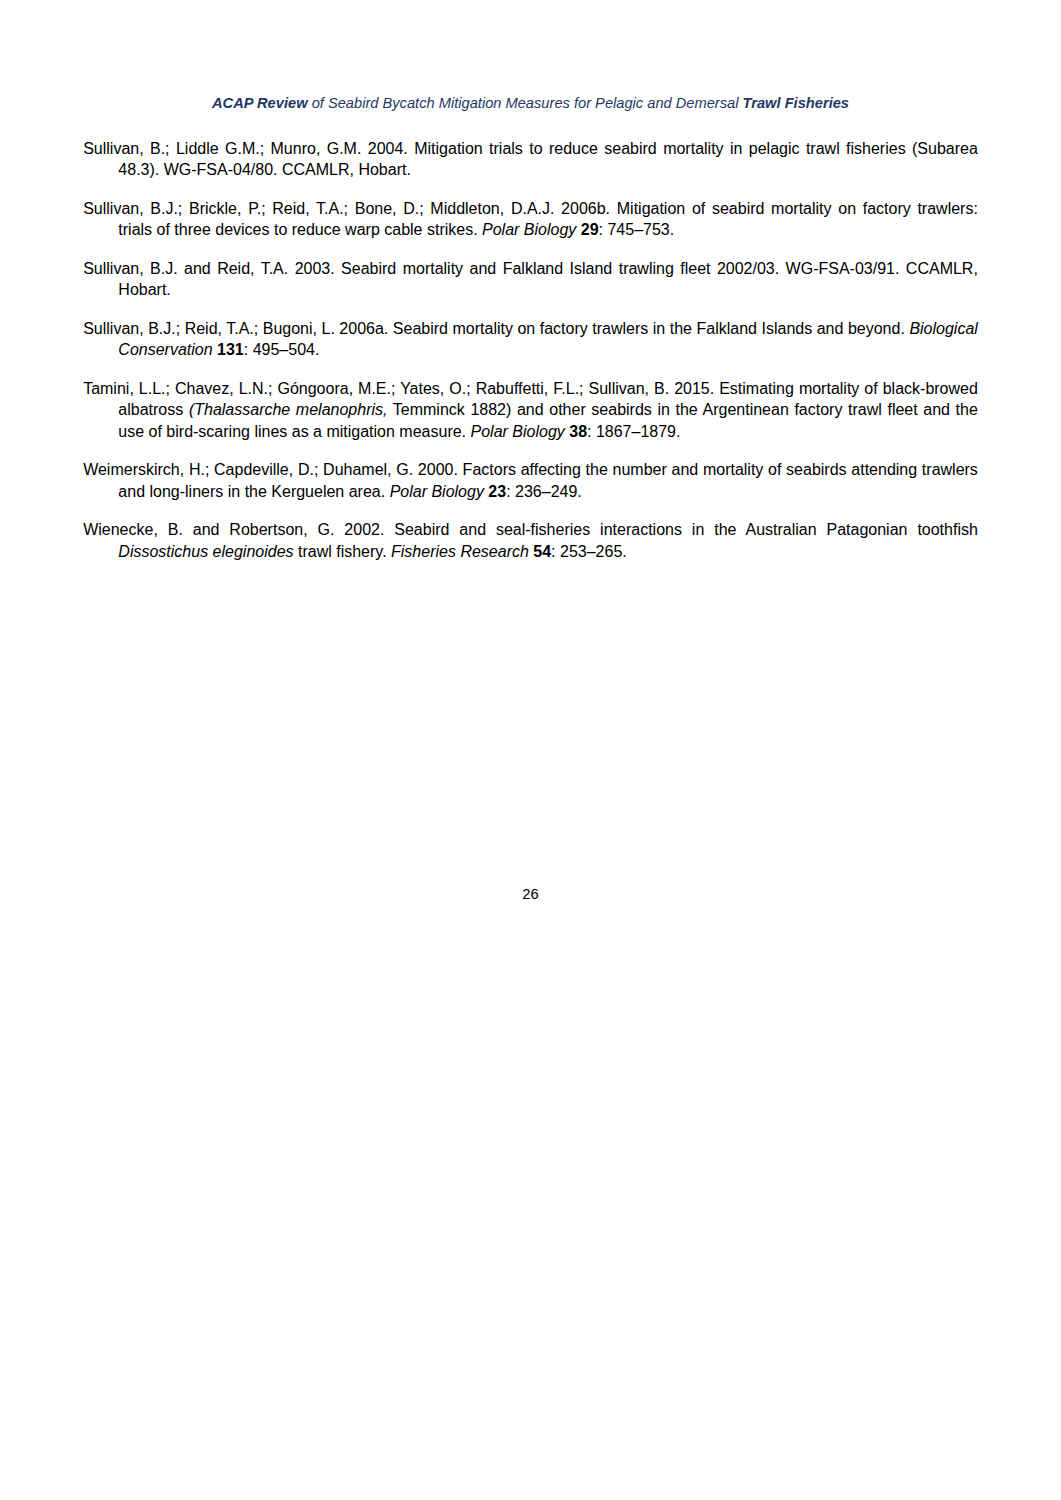ACAP Review of Seabird Bycatch Mitigation Measures for Pelagic and Demersal Trawl Fisheries
Sullivan, B.; Liddle G.M.; Munro, G.M. 2004. Mitigation trials to reduce seabird mortality in pelagic trawl fisheries (Subarea 48.3). WG-FSA-04/80. CCAMLR, Hobart.
Sullivan, B.J.; Brickle, P.; Reid, T.A.; Bone, D.; Middleton, D.A.J. 2006b. Mitigation of seabird mortality on factory trawlers: trials of three devices to reduce warp cable strikes. Polar Biology 29: 745–753.
Sullivan, B.J. and Reid, T.A. 2003. Seabird mortality and Falkland Island trawling fleet 2002/03. WG-FSA-03/91. CCAMLR, Hobart.
Sullivan, B.J.; Reid, T.A.; Bugoni, L. 2006a. Seabird mortality on factory trawlers in the Falkland Islands and beyond. Biological Conservation 131: 495–504.
Tamini, L.L.; Chavez, L.N.; Góngoora, M.E.; Yates, O.; Rabuffetti, F.L.; Sullivan, B. 2015. Estimating mortality of black-browed albatross (Thalassarche melanophris, Temminck 1882) and other seabirds in the Argentinean factory trawl fleet and the use of bird-scaring lines as a mitigation measure. Polar Biology 38: 1867–1879.
Weimerskirch, H.; Capdeville, D.; Duhamel, G. 2000. Factors affecting the number and mortality of seabirds attending trawlers and long-liners in the Kerguelen area. Polar Biology 23: 236–249.
Wienecke, B. and Robertson, G. 2002. Seabird and seal-fisheries interactions in the Australian Patagonian toothfish Dissostichus eleginoides trawl fishery. Fisheries Research 54: 253–265.
26